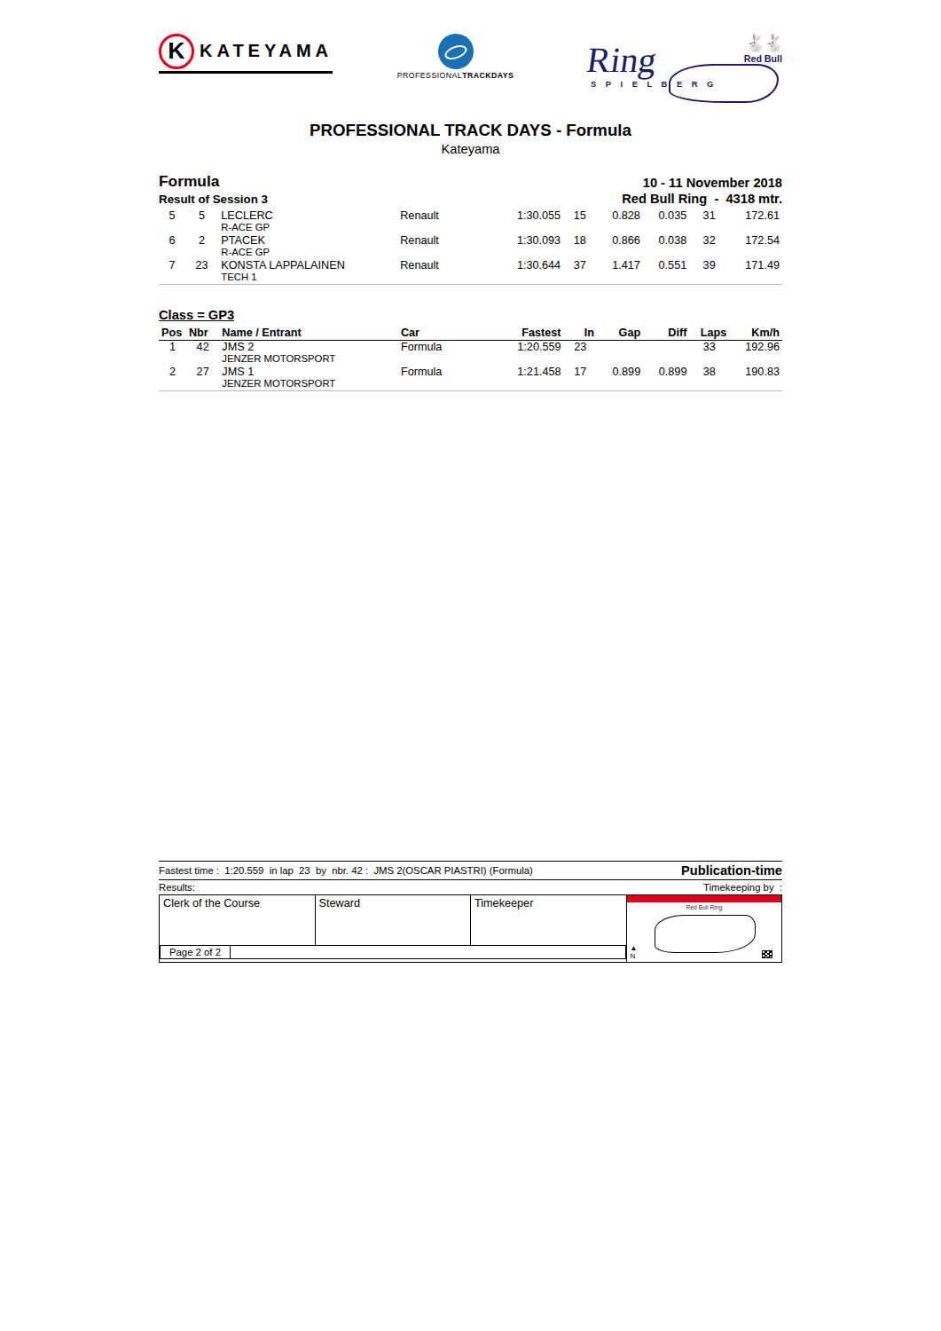K
KATEYAMA
PROFESSIONALTRACKDAYS
🐇🐇
Red Bull
Ring
S P I E L B E R G
PROFESSIONAL TRACK DAYS - Formula
Kateyama
Formula
Result of Session 3
10 - 11 November 2018
Red Bull Ring - 4318 mtr.
| 5 | 5 | LECLERC | Renault | 1:30.055 | 15 | 0.828 | 0.035 | 31 | 172.61 |
| | | R-ACE GP | |
| 6 | 2 | PTACEK | Renault | 1:30.093 | 18 | 0.866 | 0.038 | 32 | 172.54 |
| | | R-ACE GP | |
| 7 | 23 | KONSTA LAPPALAINEN | Renault | 1:30.644 | 37 | 1.417 | 0.551 | 39 | 171.49 |
| | | TECH 1 | |
Class = GP3
| Pos | Nbr | Name / Entrant | Car | Fastest | In | Gap | Diff | Laps | Km/h |
| --- | --- | --- | --- | --- | --- | --- | --- | --- | --- |
| 1 | 42 | JMS 2 | Formula | 1:20.559 | 23 | | | 33 | 192.96 |
| | | JENZER MOTORSPORT | |
| 2 | 27 | JMS 1 | Formula | 1:21.458 | 17 | 0.899 | 0.899 | 38 | 190.83 |
| | | JENZER MOTORSPORT | |
Fastest time : 1:20.559 in lap 23 by nbr. 42 : JMS 2(OSCAR PIASTRI) (Formula)
Publication-time
Results:
Timekeeping by :
| Clerk of the Course | Steward | Timekeeper | Red Bull Ring ▲ N |
| Page 2 of 2 |